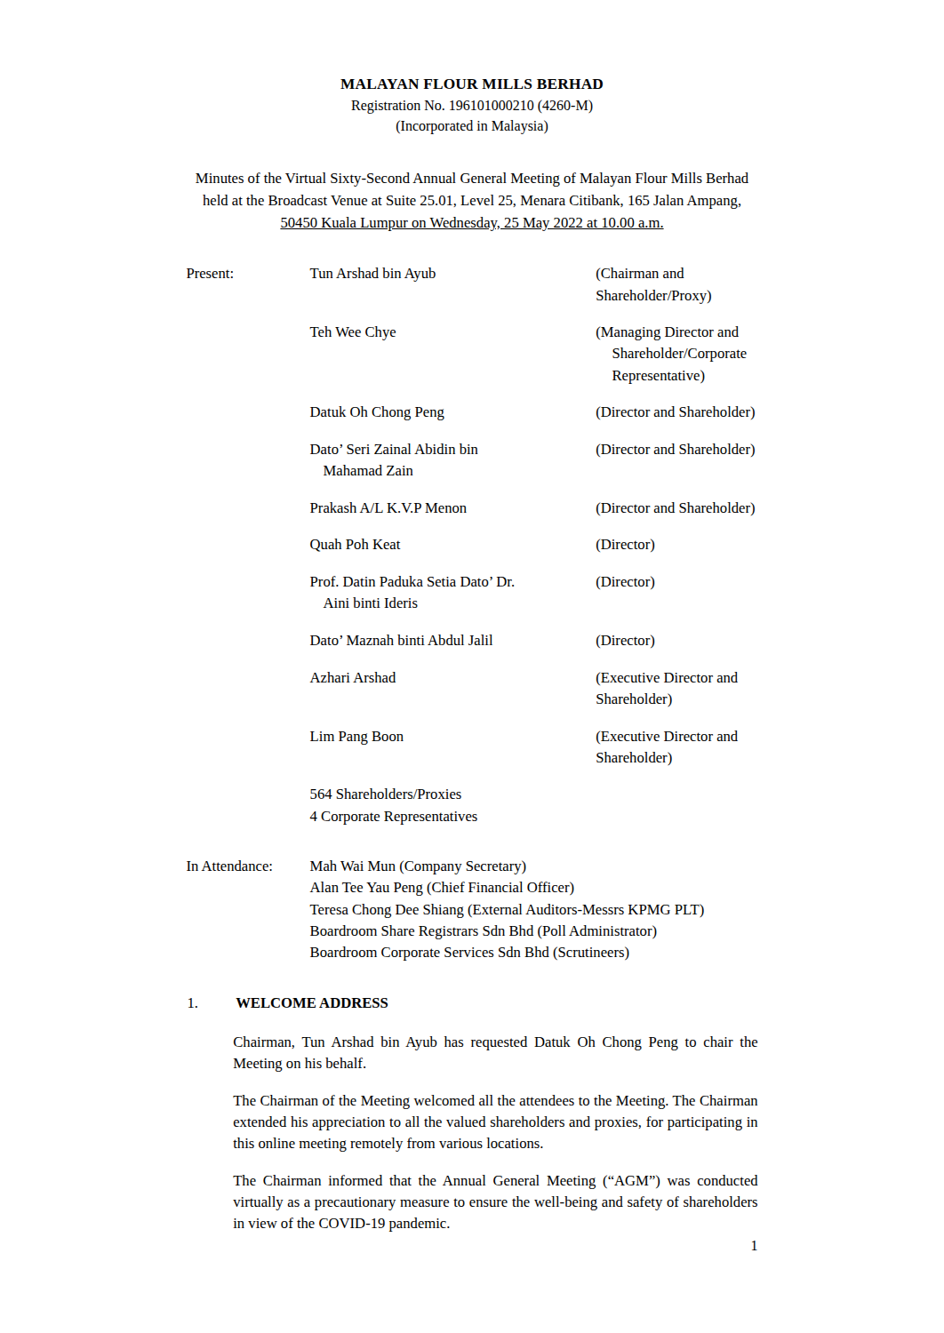MALAYAN FLOUR MILLS BERHAD
Registration No. 196101000210 (4260-M)
(Incorporated in Malaysia)
Minutes of the Virtual Sixty-Second Annual General Meeting of Malayan Flour Mills Berhad
held at the Broadcast Venue at Suite 25.01, Level 25, Menara Citibank, 165 Jalan Ampang,
50450 Kuala Lumpur on Wednesday, 25 May 2022 at 10.00 a.m.
| Present: | Tun Arshad bin Ayub | (Chairman and Shareholder/Proxy) |
| | Teh Wee Chye | (Managing Director and Shareholder/Corporate Representative) |
| | Datuk Oh Chong Peng | (Director and Shareholder) |
| | Dato’ Seri Zainal Abidin bin Mahamad Zain | (Director and Shareholder) |
| | Prakash A/L K.V.P Menon | (Director and Shareholder) |
| | Quah Poh Keat | (Director) |
| | Prof. Datin Paduka Setia Dato’ Dr. Aini binti Ideris | (Director) |
| | Dato’ Maznah binti Abdul Jalil | (Director) |
| | Azhari Arshad | (Executive Director and Shareholder) |
| | Lim Pang Boon | (Executive Director and Shareholder) |
| | 564 Shareholders/Proxies 4 Corporate Representatives |
| In Attendance: | Mah Wai Mun (Company Secretary) Alan Tee Yau Peng (Chief Financial Officer) Teresa Chong Dee Shiang (External Auditors-Messrs KPMG PLT) Boardroom Share Registrars Sdn Bhd (Poll Administrator) Boardroom Corporate Services Sdn Bhd (Scrutineers) |
| 1. | WELCOME ADDRESS |
Chairman, Tun Arshad bin Ayub has requested Datuk Oh Chong Peng to chair the Meeting on his behalf.
The Chairman of the Meeting welcomed all the attendees to the Meeting. The Chairman extended his appreciation to all the valued shareholders and proxies, for participating in this online meeting remotely from various locations.
The Chairman informed that the Annual General Meeting (“AGM”) was conducted virtually as a precautionary measure to ensure the well-being and safety of shareholders in view of the COVID-19 pandemic.
1